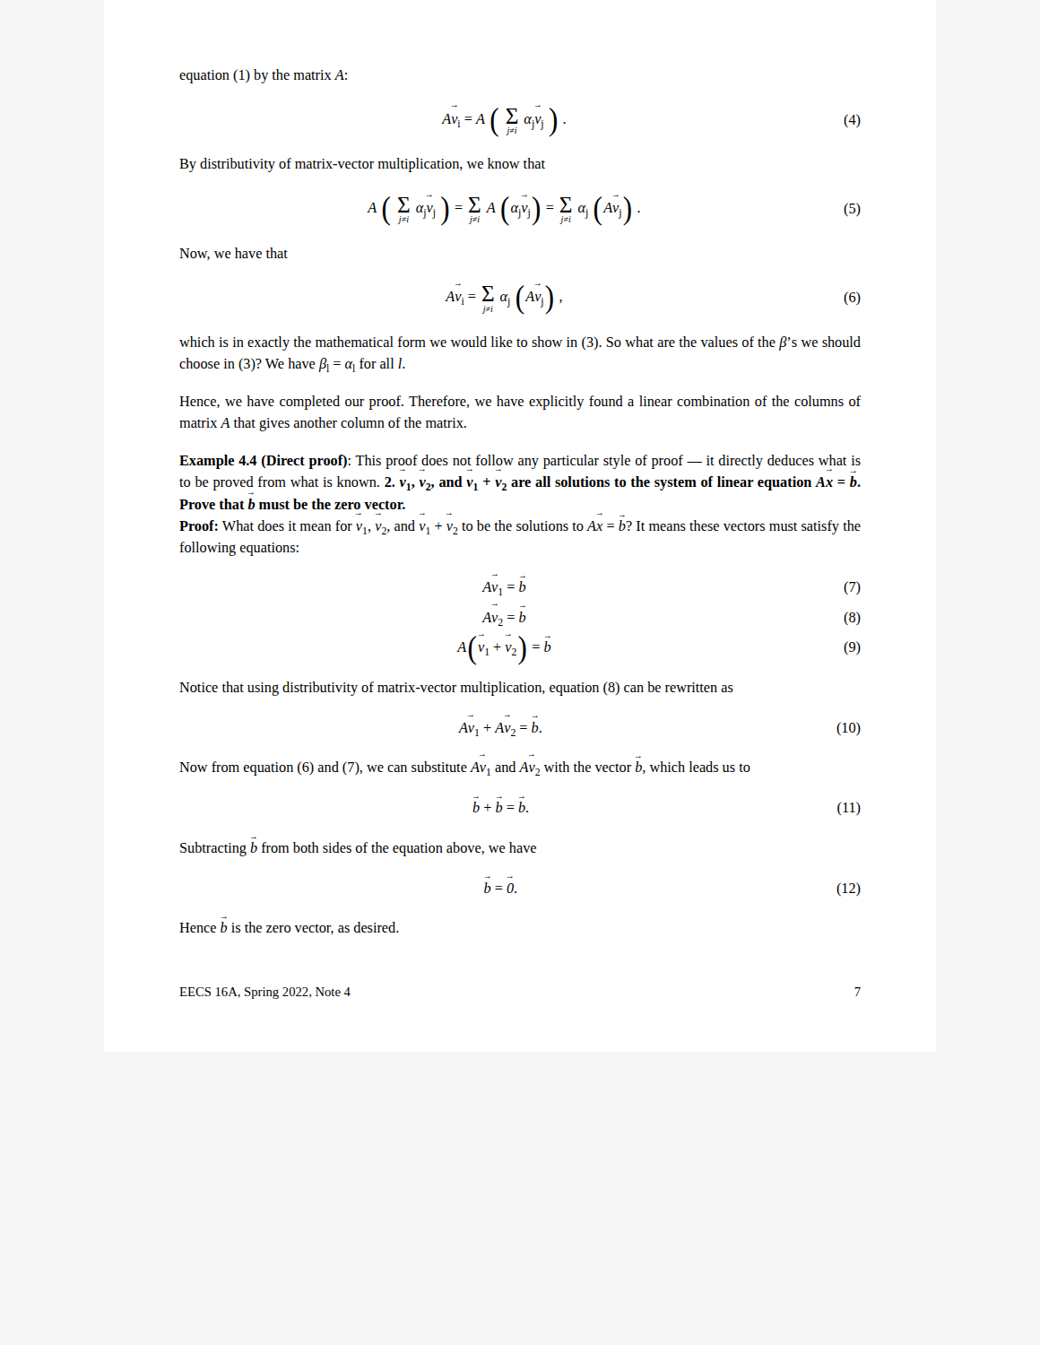equation (1) by the matrix A:
Avi = A ( Σj≠i αjvj ) .
(4)
By distributivity of matrix-vector multiplication, we know that
A ( Σj≠i αjvj ) = Σj≠i A (αjvj) = Σj≠i αj (Avj) .
(5)
Now, we have that
Avi = Σj≠i αj (Avj) ,
(6)
which is in exactly the mathematical form we would like to show in (3). So what are the values of the β’s we should choose in (3)? We have βl = αl for all l.
Hence, we have completed our proof. Therefore, we have explicitly found a linear combination of the columns of matrix A that gives another column of the matrix.
Example 4.4 (Direct proof): This proof does not follow any particular style of proof — it directly deduces what is to be proved from what is known. 2. v1, v2, and v1 + v2 are all solutions to the system of linear equation Ax = b. Prove that b must be the zero vector.
Proof: What does it mean for v1, v2, and v1 + v2 to be the solutions to Ax = b? It means these vectors must satisfy the following equations:
Av1 = b
(7)
Av2 = b
(8)
A(v1 + v2) = b
(9)
Notice that using distributivity of matrix-vector multiplication, equation (8) can be rewritten as
Av1 + Av2 = b.
(10)
Now from equation (6) and (7), we can substitute Av1 and Av2 with the vector b, which leads us to
b + b = b.
(11)
Subtracting b from both sides of the equation above, we have
b = 0.
(12)
Hence b is the zero vector, as desired.
EECS 16A, Spring 2022, Note 4 7